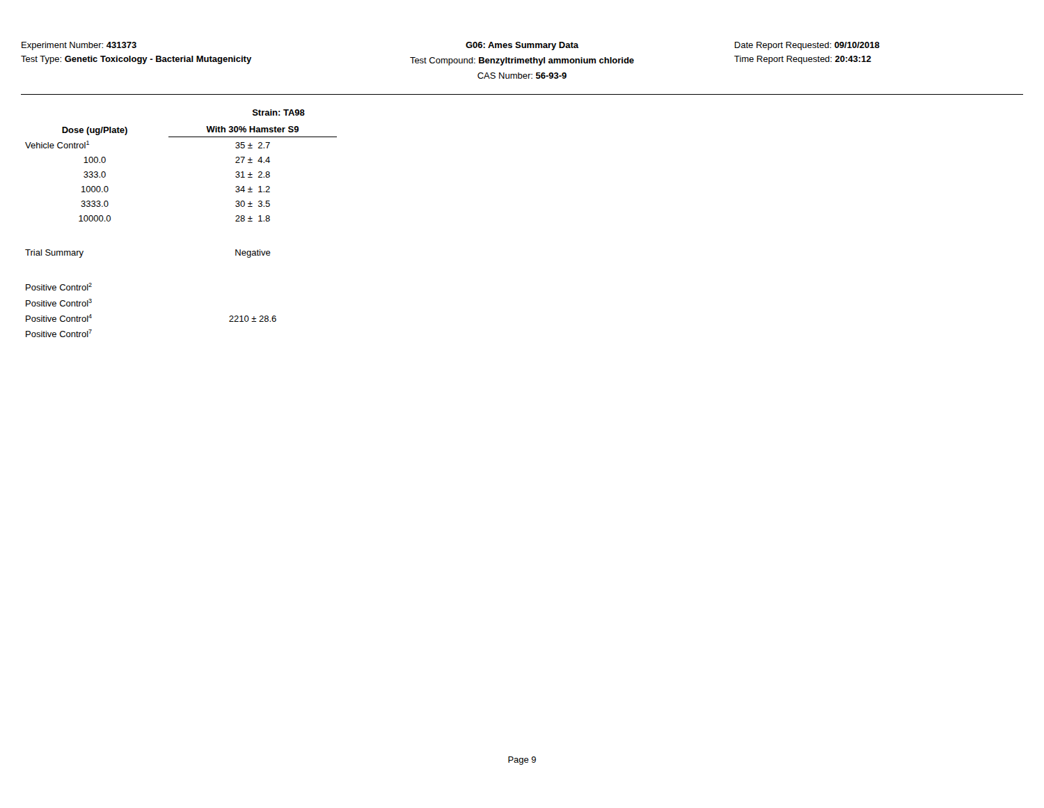Experiment Number: 431373
Test Type: Genetic Toxicology - Bacterial Mutagenicity
G06: Ames Summary Data
Test Compound: Benzyltrimethyl ammonium chloride
CAS Number: 56-93-9
Date Report Requested: 09/10/2018
Time Report Requested: 20:43:12
Strain: TA98
| Dose (ug/Plate) | With 30% Hamster S9 |
| --- | --- |
| Vehicle Control 1 | 35 ± 2.7 |
| 100.0 | 27 ± 4.4 |
| 333.0 | 31 ± 2.8 |
| 1000.0 | 34 ± 1.2 |
| 3333.0 | 30 ± 3.5 |
| 10000.0 | 28 ± 1.8 |
| Trial Summary | Negative |
| Positive Control 2 | |
| Positive Control 3 | |
| Positive Control 4 | 2210 ± 28.6 |
| Positive Control 7 | |
Page 9